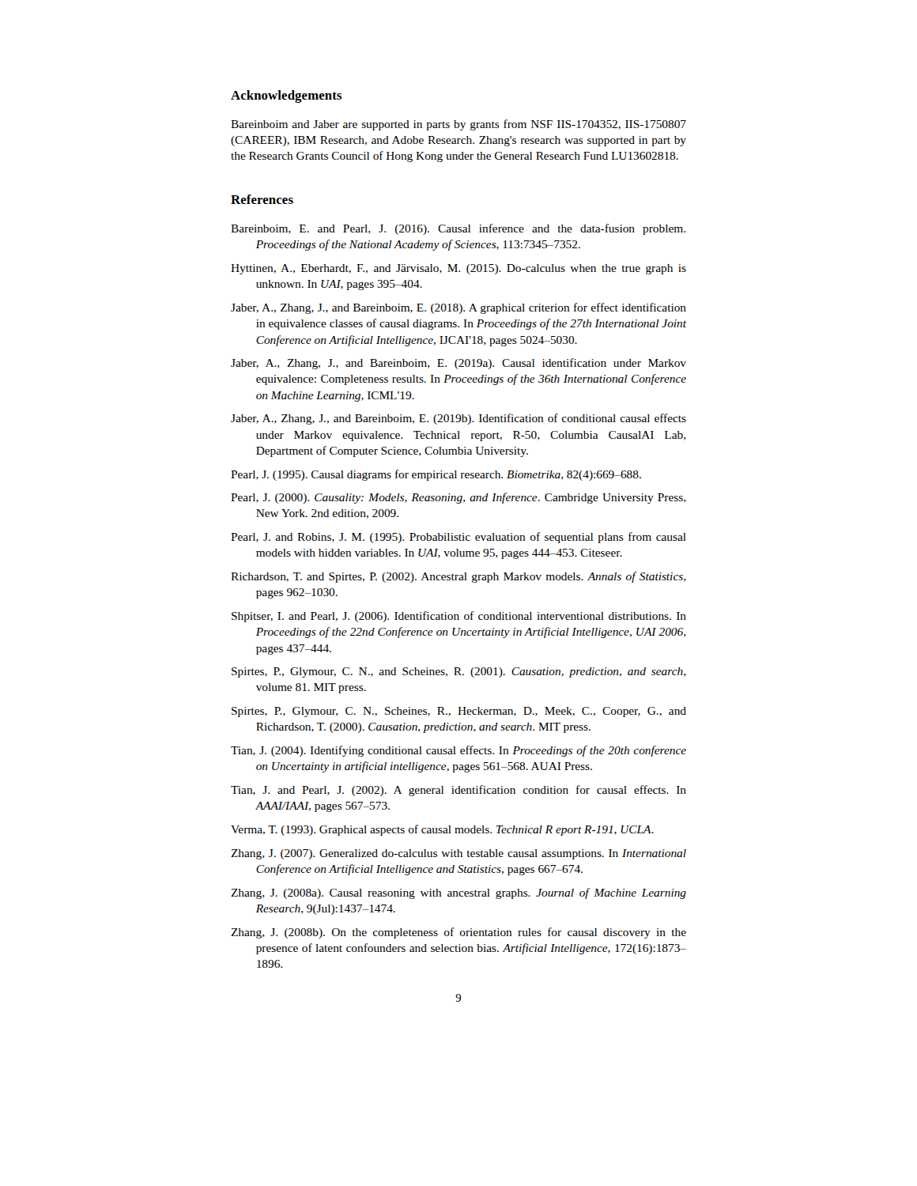Acknowledgements
Bareinboim and Jaber are supported in parts by grants from NSF IIS-1704352, IIS-1750807 (CAREER), IBM Research, and Adobe Research. Zhang's research was supported in part by the Research Grants Council of Hong Kong under the General Research Fund LU13602818.
References
Bareinboim, E. and Pearl, J. (2016). Causal inference and the data-fusion problem. Proceedings of the National Academy of Sciences, 113:7345–7352.
Hyttinen, A., Eberhardt, F., and Järvisalo, M. (2015). Do-calculus when the true graph is unknown. In UAI, pages 395–404.
Jaber, A., Zhang, J., and Bareinboim, E. (2018). A graphical criterion for effect identification in equivalence classes of causal diagrams. In Proceedings of the 27th International Joint Conference on Artificial Intelligence, IJCAI'18, pages 5024–5030.
Jaber, A., Zhang, J., and Bareinboim, E. (2019a). Causal identification under Markov equivalence: Completeness results. In Proceedings of the 36th International Conference on Machine Learning, ICML'19.
Jaber, A., Zhang, J., and Bareinboim, E. (2019b). Identification of conditional causal effects under Markov equivalence. Technical report, R-50, Columbia CausalAI Lab, Department of Computer Science, Columbia University.
Pearl, J. (1995). Causal diagrams for empirical research. Biometrika, 82(4):669–688.
Pearl, J. (2000). Causality: Models, Reasoning, and Inference. Cambridge University Press, New York. 2nd edition, 2009.
Pearl, J. and Robins, J. M. (1995). Probabilistic evaluation of sequential plans from causal models with hidden variables. In UAI, volume 95, pages 444–453. Citeseer.
Richardson, T. and Spirtes, P. (2002). Ancestral graph Markov models. Annals of Statistics, pages 962–1030.
Shpitser, I. and Pearl, J. (2006). Identification of conditional interventional distributions. In Proceedings of the 22nd Conference on Uncertainty in Artificial Intelligence, UAI 2006, pages 437–444.
Spirtes, P., Glymour, C. N., and Scheines, R. (2001). Causation, prediction, and search, volume 81. MIT press.
Spirtes, P., Glymour, C. N., Scheines, R., Heckerman, D., Meek, C., Cooper, G., and Richardson, T. (2000). Causation, prediction, and search. MIT press.
Tian, J. (2004). Identifying conditional causal effects. In Proceedings of the 20th conference on Uncertainty in artificial intelligence, pages 561–568. AUAI Press.
Tian, J. and Pearl, J. (2002). A general identification condition for causal effects. In AAAI/IAAI, pages 567–573.
Verma, T. (1993). Graphical aspects of causal models. Technical R eport R-191, UCLA.
Zhang, J. (2007). Generalized do-calculus with testable causal assumptions. In International Conference on Artificial Intelligence and Statistics, pages 667–674.
Zhang, J. (2008a). Causal reasoning with ancestral graphs. Journal of Machine Learning Research, 9(Jul):1437–1474.
Zhang, J. (2008b). On the completeness of orientation rules for causal discovery in the presence of latent confounders and selection bias. Artificial Intelligence, 172(16):1873–1896.
9